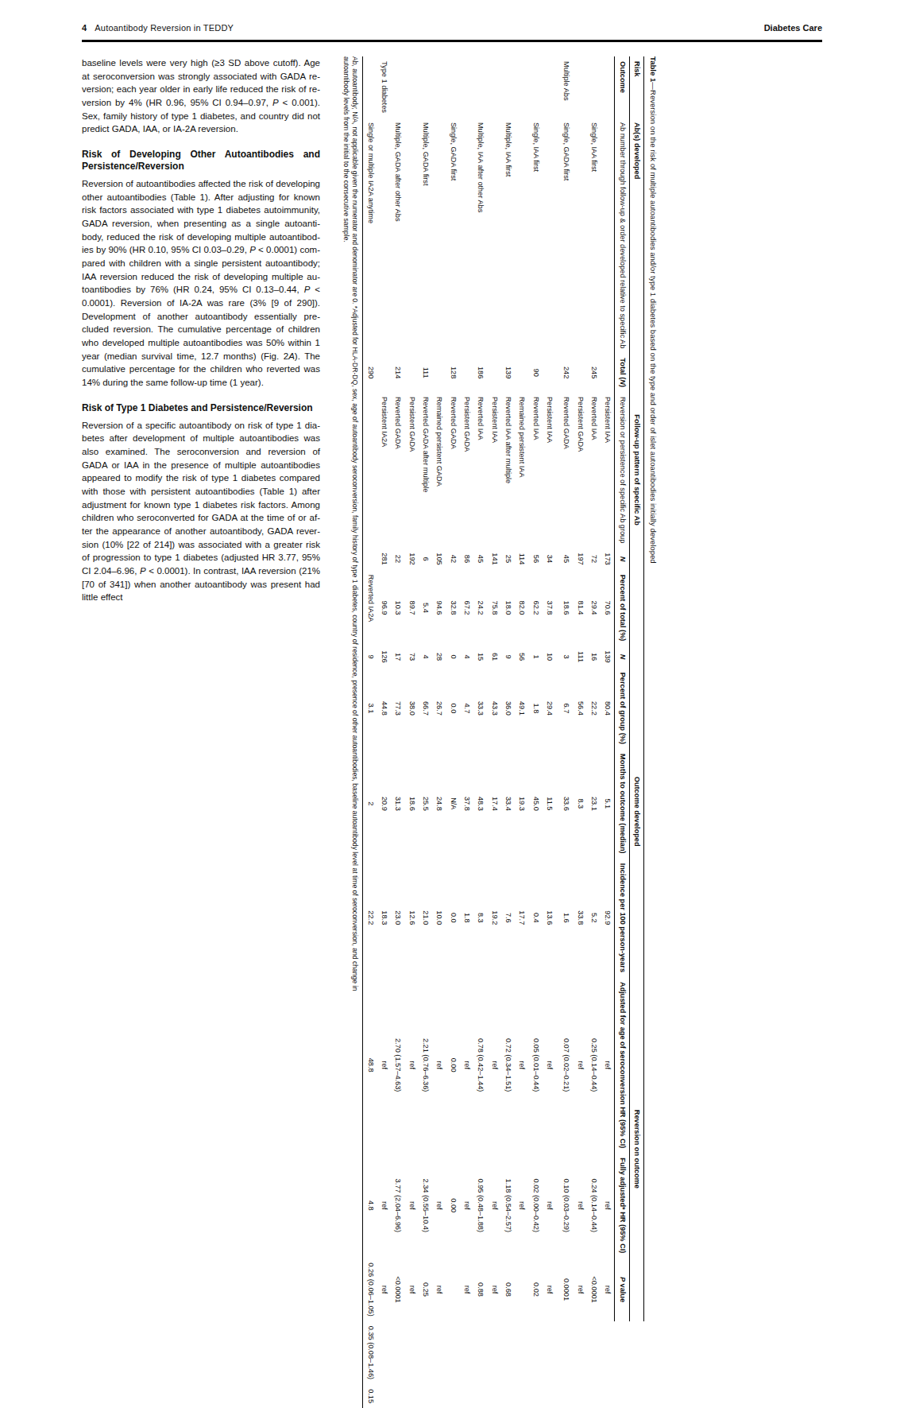4 Autoantibody Reversion in TEDDY
Diabetes Care
baseline levels were very high (≥3 SD above cutoff). Age at seroconversion was strongly associated with GADA reversion; each year older in early life reduced the risk of reversion by 4% (HR 0.96, 95% CI 0.94–0.97, P < 0.001). Sex, family history of type 1 diabetes, and country did not predict GADA, IAA, or IA-2A reversion.
Risk of Developing Other Autoantibodies and Persistence/Reversion
Reversion of autoantibodies affected the risk of developing other autoantibodies (Table 1). After adjusting for known risk factors associated with type 1 diabetes autoimmunity, GADA reversion, when presenting as a single autoantibody, reduced the risk of developing multiple autoantibodies by 90% (HR 0.10, 95% CI 0.03–0.29, P < 0.0001) compared with children with a single persistent autoantibody; IAA reversion reduced the risk of developing multiple autoantibodies by 76% (HR 0.24, 95% CI 0.13–0.44, P < 0.0001). Reversion of IA-2A was rare (3% [9 of 290]). Development of another autoantibody essentially precluded reversion. The cumulative percentage of children who developed multiple autoantibodies was 50% within 1 year (median survival time, 12.7 months) (Fig. 2A). The cumulative percentage for the children who reverted was 14% during the same follow-up time (1 year).
Risk of Type 1 Diabetes and Persistence/Reversion
Reversion of a specific autoantibody on risk of type 1 diabetes after development of multiple autoantibodies was also examined. The seroconversion and reversion of GADA or IAA in the presence of multiple autoantibodies appeared to modify the risk of type 1 diabetes compared with those with persistent autoantibodies (Table 1) after adjustment for known type 1 diabetes risk factors. Among children who seroconverted for GADA at the time of or after the appearance of another autoantibody, GADA reversion (10% [22 of 214]) was associated with a greater risk of progression to type 1 diabetes (adjusted HR 3.77, 95% CI 2.04–6.96, P < 0.0001). In contrast, IAA reversion (21% [70 of 341]) when another autoantibody was present had little effect
Table 1 —Reversion on the risk of multiple autoantibodies and/or type 1 diabetes based on the type and order of islet autoantibodies initially developed
| Risk | Ab(s) developed | | Follow-up pattern of specific Ab | | Outcome developed | Reversion on outcome |
| --- | --- | --- | --- | --- | --- | --- |
| Outcome | Ab number through follow-up & order developed relative to specific Ab | Total ( N ) | Reversion or persistence of specific Ab group | N | Percent of total (%) | N | Percent of group (%) | Months to outcome (median) | Incidence per 100 person-years | Adjusted for age of seroconversion HR (95% CI) | Fully adjusted* HR (95% CI) | P value |
| Multiple Abs | Single, IAA first | 245 | Persistent IAA | 173 | 70.6 | 139 | 80.4 | 5.1 | 92.9 | ref | ref | ref |
| Reverted IAA | 72 | 29.4 | 16 | 22.2 | 23.1 | 5.2 | 0.25 (0.14–0.44) | 0.24 (0.14–0.44) | <0.0001 |
| Single, GADA first | 242 | Persistent GADA | 197 | 81.4 | 111 | 56.4 | 8.3 | 33.8 | ref | ref | ref |
| Reverted GADA | 45 | 18.6 | 3 | 6.7 | 33.6 | 1.6 | 0.07 (0.02–0.21) | 0.10 (0.03–0.29) | 0.0001 |
| Type 1 diabetes | Single, IAA first | 90 | Persistent IAA | 34 | 37.8 | 10 | 29.4 | 11.5 | 13.6 | ref | ref | ref |
| Reverted IAA | 56 | 62.2 | 1 | 1.8 | 45.0 | 0.4 | 0.05 (0.01–0.44) | 0.02 (0.00–0.42) | 0.02 |
| Multiple, IAA first | 139 | Remained persistent IAA | 114 | 82.0 | 56 | 49.1 | 19.3 | 17.7 | ref | ref | |
| Reverted IAA after multiple | 25 | 18.0 | 9 | 36.0 | 33.4 | 7.6 | 0.72 (0.34–1.51) | 1.18 (0.54–2.57) | 0.68 |
| Multiple, IAA after other Abs | 186 | Persistent IAA | 141 | 75.8 | 61 | 43.3 | 17.4 | 19.2 | ref | ref | ref |
| Reverted IAA | 45 | 24.2 | 15 | 33.3 | 48.3 | 8.3 | 0.78 (0.42–1.44) | 0.95 (0.48–1.88) | 0.88 |
| Single, GADA first | 128 | Persistent GADA | 86 | 67.2 | 4 | 4.7 | 37.8 | 1.8 | ref | ref | ref |
| Reverted GADA | 42 | 32.8 | 0 | 0.0 | N/A | 0.0 | 0.00 | 0.00 | |
| Multiple, GADA first | 111 | Remained persistent GADA | 105 | 94.6 | 28 | 26.7 | 24.8 | 10.0 | ref | ref | ref |
| Reverted GADA after multiple | 6 | 5.4 | 4 | 66.7 | 25.5 | 21.0 | 2.21 (0.76–6.36) | 2.34 (0.55–10.4) | 0.25 |
| Multiple, GADA after other Abs | 214 | Persistent GADA | 192 | 89.7 | 73 | 38.0 | 18.6 | 12.6 | ref | ref | ref |
| Reverted GADA | 22 | 10.3 | 17 | 77.3 | 31.3 | 23.0 | 2.70 (1.57–4.63) | 3.77 (2.04–6.96) | <0.0001 |
| Single or multiple IA2A anytime | 290 | Persistent IA2A | 281 | 96.9 | 126 | 44.8 | 20.9 | 18.3 | ref | ref | ref |
| | | | Reverted IA2A | 9 | 3.1 | 2 | 22.2 | 48.8 | 4.8 | 0.26 (0.06–1.05) | 0.35 (0.08–1.46) | 0.15 |
Ab, autoantibody; N/A, not applicable given the numerator and denominator are 0. *Adjusted for HLA-DR-DQ, sex, age of autoantibody seroconversion, family history of type 1 diabetes, country of residence, presence of other autoantibodies, baseline autoantibody level at time of seroconversion, and change in autoantibody levels from the initial to the consecutive sample.